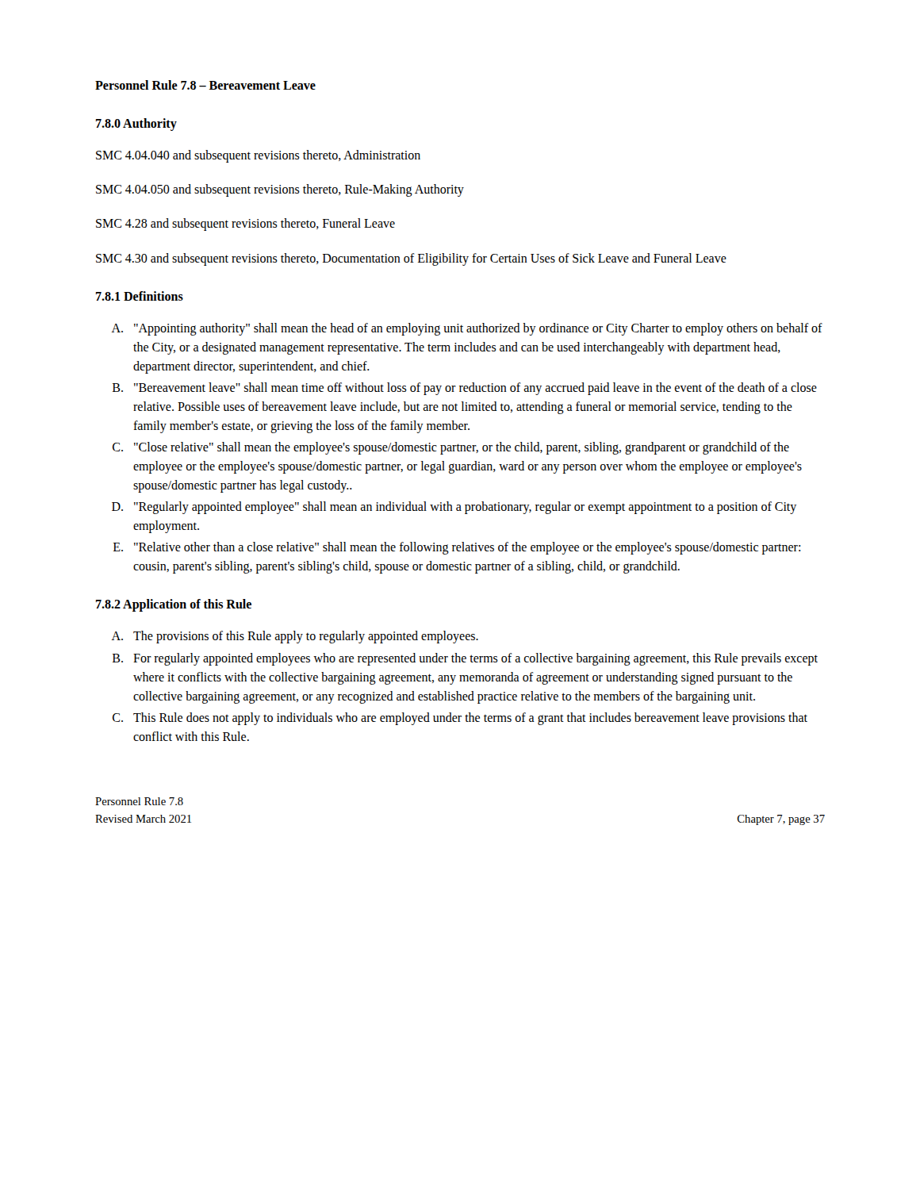Personnel Rule 7.8 – Bereavement Leave
7.8.0 Authority
SMC 4.04.040 and subsequent revisions thereto, Administration
SMC 4.04.050 and subsequent revisions thereto, Rule-Making Authority
SMC 4.28 and subsequent revisions thereto, Funeral Leave
SMC 4.30 and subsequent revisions thereto, Documentation of Eligibility for Certain Uses of Sick Leave and Funeral Leave
7.8.1 Definitions
"Appointing authority" shall mean the head of an employing unit authorized by ordinance or City Charter to employ others on behalf of the City, or a designated management representative. The term includes and can be used interchangeably with department head, department director, superintendent, and chief.
"Bereavement leave" shall mean time off without loss of pay or reduction of any accrued paid leave in the event of the death of a close relative. Possible uses of bereavement leave include, but are not limited to, attending a funeral or memorial service, tending to the family member's estate, or grieving the loss of the family member.
"Close relative" shall mean the employee's spouse/domestic partner, or the child, parent, sibling, grandparent or grandchild of the employee or the employee's spouse/domestic partner, or legal guardian, ward or any person over whom the employee or employee's spouse/domestic partner has legal custody..
"Regularly appointed employee" shall mean an individual with a probationary, regular or exempt appointment to a position of City employment.
"Relative other than a close relative" shall mean the following relatives of the employee or the employee's spouse/domestic partner: cousin, parent's sibling, parent's sibling's child, spouse or domestic partner of a sibling, child, or grandchild.
7.8.2 Application of this Rule
The provisions of this Rule apply to regularly appointed employees.
For regularly appointed employees who are represented under the terms of a collective bargaining agreement, this Rule prevails except where it conflicts with the collective bargaining agreement, any memoranda of agreement or understanding signed pursuant to the collective bargaining agreement, or any recognized and established practice relative to the members of the bargaining unit.
This Rule does not apply to individuals who are employed under the terms of a grant that includes bereavement leave provisions that conflict with this Rule.
Personnel Rule 7.8
Revised March 2021
Chapter 7, page 37